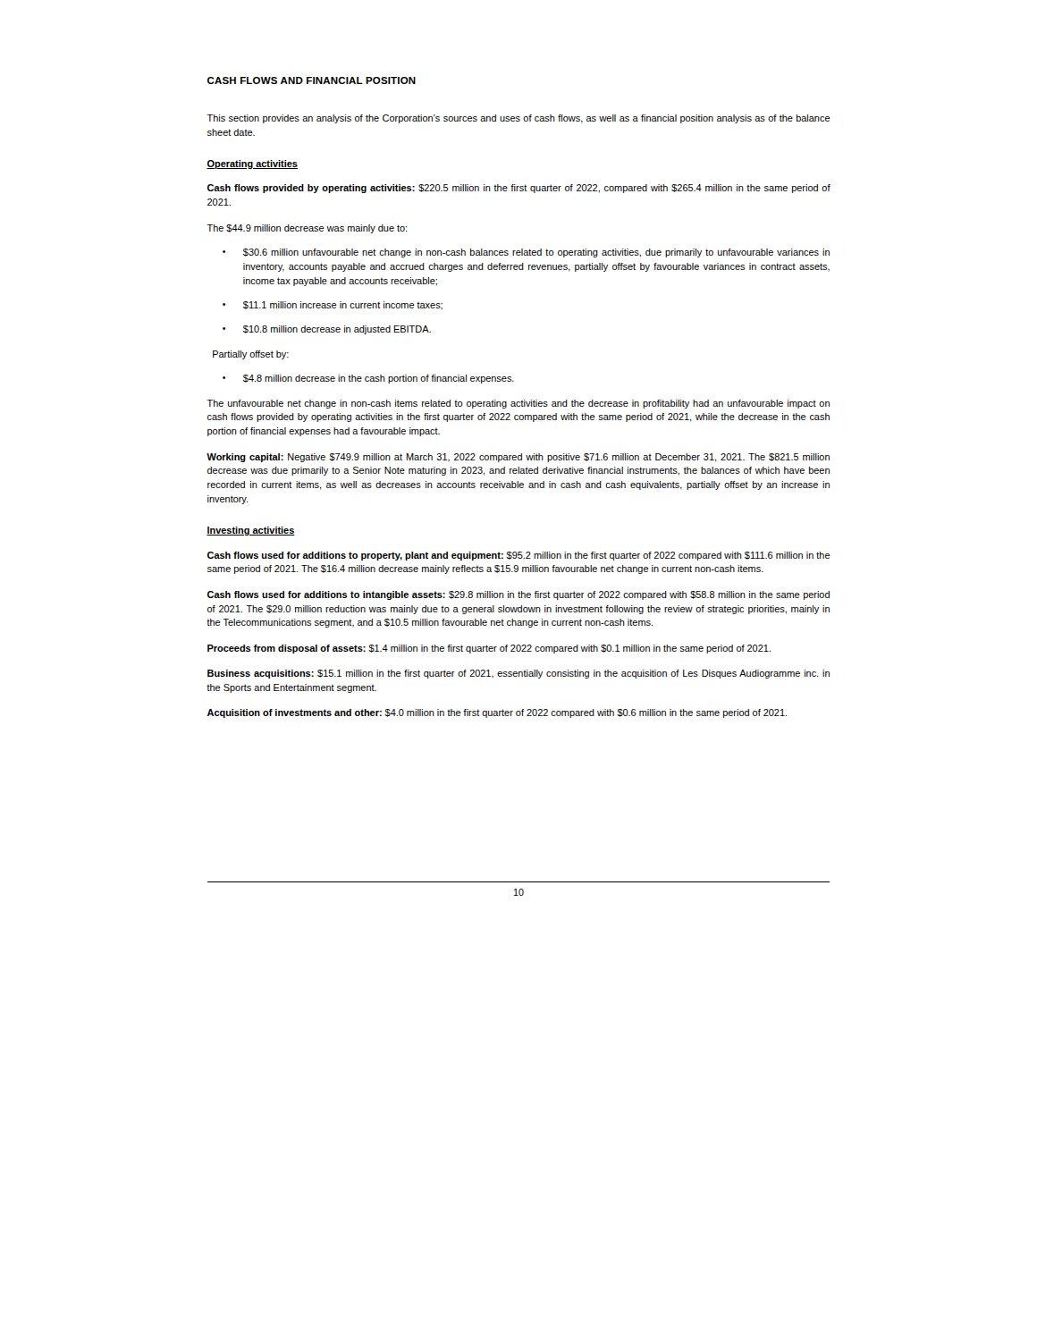CASH FLOWS AND FINANCIAL POSITION
This section provides an analysis of the Corporation’s sources and uses of cash flows, as well as a financial position analysis as of the balance sheet date.
Operating activities
Cash flows provided by operating activities: $220.5 million in the first quarter of 2022, compared with $265.4 million in the same period of 2021.
The $44.9 million decrease was mainly due to:
$30.6 million unfavourable net change in non-cash balances related to operating activities, due primarily to unfavourable variances in inventory, accounts payable and accrued charges and deferred revenues, partially offset by favourable variances in contract assets, income tax payable and accounts receivable;
$11.1 million increase in current income taxes;
$10.8 million decrease in adjusted EBITDA.
Partially offset by:
$4.8 million decrease in the cash portion of financial expenses.
The unfavourable net change in non-cash items related to operating activities and the decrease in profitability had an unfavourable impact on cash flows provided by operating activities in the first quarter of 2022 compared with the same period of 2021, while the decrease in the cash portion of financial expenses had a favourable impact.
Working capital: Negative $749.9 million at March 31, 2022 compared with positive $71.6 million at December 31, 2021. The $821.5 million decrease was due primarily to a Senior Note maturing in 2023, and related derivative financial instruments, the balances of which have been recorded in current items, as well as decreases in accounts receivable and in cash and cash equivalents, partially offset by an increase in inventory.
Investing activities
Cash flows used for additions to property, plant and equipment: $95.2 million in the first quarter of 2022 compared with $111.6 million in the same period of 2021. The $16.4 million decrease mainly reflects a $15.9 million favourable net change in current non-cash items.
Cash flows used for additions to intangible assets: $29.8 million in the first quarter of 2022 compared with $58.8 million in the same period of 2021. The $29.0 million reduction was mainly due to a general slowdown in investment following the review of strategic priorities, mainly in the Telecommunications segment, and a $10.5 million favourable net change in current non-cash items.
Proceeds from disposal of assets: $1.4 million in the first quarter of 2022 compared with $0.1 million in the same period of 2021.
Business acquisitions: $15.1 million in the first quarter of 2021, essentially consisting in the acquisition of Les Disques Audiogramme inc. in the Sports and Entertainment segment.
Acquisition of investments and other: $4.0 million in the first quarter of 2022 compared with $0.6 million in the same period of 2021.
10